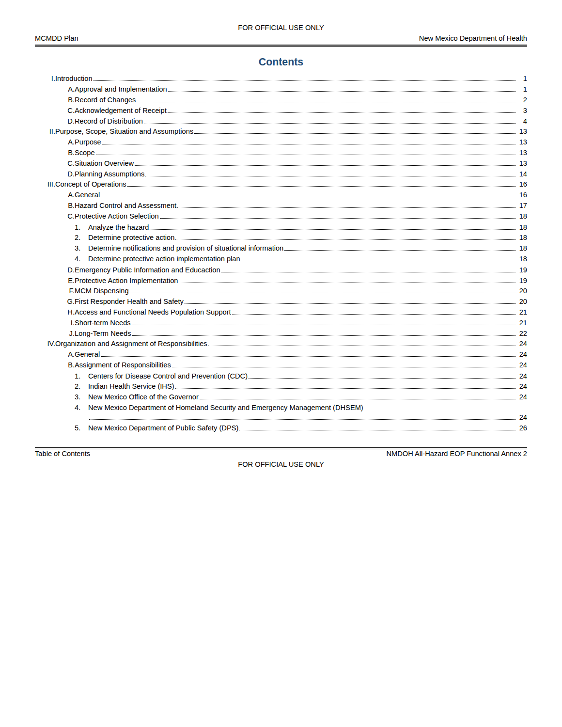FOR OFFICIAL USE ONLY
MCMDD Plan
New Mexico Department of Health
Contents
| I. | Introduction 1 |
| | A. | Approval and Implementation 1 |
| | B. | Record of Changes 2 |
| | C. | Acknowledgement of Receipt 3 |
| | D. | Record of Distribution 4 |
| II. | Purpose, Scope, Situation and Assumptions 13 |
| | A. | Purpose 13 |
| | B. | Scope 13 |
| | C. | Situation Overview 13 |
| | D. | Planning Assumptions 14 |
| III. | Concept of Operations 16 |
| | A. | General 16 |
| | B. | Hazard Control and Assessment 17 |
| | C. | Protective Action Selection 18 |
| | | / 1. / Analyze the hazard 18 / / 2. / Determine protective action 18 / / 3. / Determine notifications and provision of situational information 18 / / 4. / Determine protective action implementation plan 18 / |
| | D. | Emergency Public Information and Educaction 19 |
| | E. | Protective Action Implementation 19 |
| | F. | MCM Dispensing 20 |
| | G. | First Responder Health and Safety 20 |
| | H. | Access and Functional Needs Population Support 21 |
| | I. | Short-term Needs 21 |
| | J. | Long-Term Needs 22 |
| IV. | Organization and Assignment of Responsibilities 24 |
| | A. | General 24 |
| | B. | Assignment of Responsibilities 24 |
| | | / 1. / Centers for Disease Control and Prevention (CDC) 24 / / 2. / Indian Health Service (IHS) 24 / / 3. / New Mexico Office of the Governor 24 / / 4. / New Mexico Department of Homeland Security and Emergency Management (DHSEM) 24 / / 5. / New Mexico Department of Public Safety (DPS) 26 / |
Table of Contents
NMDOH All-Hazard EOP Functional Annex 2
FOR OFFICIAL USE ONLY